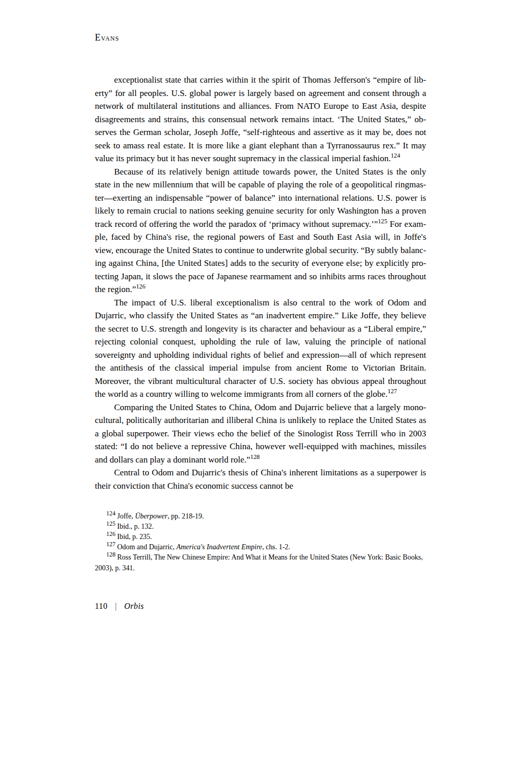Evans
exceptionalist state that carries within it the spirit of Thomas Jefferson's “empire of liberty” for all peoples. U.S. global power is largely based on agreement and consent through a network of multilateral institutions and alliances. From NATO Europe to East Asia, despite disagreements and strains, this consensual network remains intact. ‘The United States,” observes the German scholar, Joseph Joffe, “self-righteous and assertive as it may be, does not seek to amass real estate. It is more like a giant elephant than a Tyrranossaurus rex.” It may value its primacy but it has never sought supremacy in the classical imperial fashion.124
Because of its relatively benign attitude towards power, the United States is the only state in the new millennium that will be capable of playing the role of a geopolitical ringmaster—exerting an indispensable “power of balance” into international relations. U.S. power is likely to remain crucial to nations seeking genuine security for only Washington has a proven track record of offering the world the paradox of ‘primacy without supremacy.’”125 For example, faced by China's rise, the regional powers of East and South East Asia will, in Joffe's view, encourage the United States to continue to underwrite global security. “By subtly balancing against China, [the United States] adds to the security of everyone else; by explicitly protecting Japan, it slows the pace of Japanese rearmament and so inhibits arms races throughout the region.”126
The impact of U.S. liberal exceptionalism is also central to the work of Odom and Dujarric, who classify the United States as “an inadvertent empire.” Like Joffe, they believe the secret to U.S. strength and longevity is its character and behaviour as a “Liberal empire,” rejecting colonial conquest, upholding the rule of law, valuing the principle of national sovereignty and upholding individual rights of belief and expression—all of which represent the antithesis of the classical imperial impulse from ancient Rome to Victorian Britain. Moreover, the vibrant multicultural character of U.S. society has obvious appeal throughout the world as a country willing to welcome immigrants from all corners of the globe.127
Comparing the United States to China, Odom and Dujarric believe that a largely monocultural, politically authoritarian and illiberal China is unlikely to replace the United States as a global superpower. Their views echo the belief of the Sinologist Ross Terrill who in 2003 stated: “I do not believe a repressive China, however well-equipped with machines, missiles and dollars can play a dominant world role.”128
Central to Odom and Dujarric's thesis of China's inherent limitations as a superpower is their conviction that China's economic success cannot be
124 Joffe, Überpower, pp. 218-19.
125 Ibid., p. 132.
126 Ibid, p. 235.
127 Odom and Dujarric, America's Inadvertent Empire, chs. 1-2.
128 Ross Terrill, The New Chinese Empire: And What it Means for the United States (New York: Basic Books, 2003), p. 341.
110|Orbis